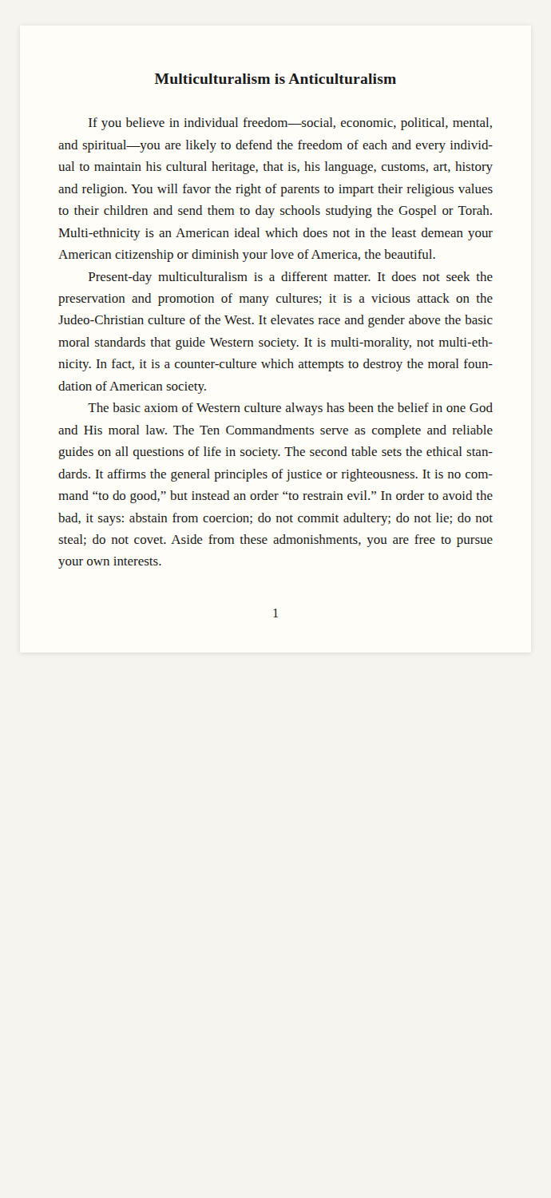Multiculturalism is Anticulturalism
If you believe in individual freedom—social, economic, political, mental, and spiritual—you are likely to defend the freedom of each and every individual to maintain his cultural heritage, that is, his language, customs, art, history and religion. You will favor the right of parents to impart their religious values to their children and send them to day schools studying the Gospel or Torah. Multi-ethnicity is an American ideal which does not in the least demean your American citizenship or diminish your love of America, the beautiful.
Present-day multiculturalism is a different matter. It does not seek the preservation and promotion of many cultures; it is a vicious attack on the Judeo-Christian culture of the West. It elevates race and gender above the basic moral standards that guide Western society. It is multi-morality, not multi-ethnicity. In fact, it is a counter-culture which attempts to destroy the moral foundation of American society.
The basic axiom of Western culture always has been the belief in one God and His moral law. The Ten Commandments serve as complete and reliable guides on all questions of life in society. The second table sets the ethical standards. It affirms the general principles of justice or righteousness. It is no command “to do good,” but instead an order “to restrain evil.” In order to avoid the bad, it says: abstain from coercion; do not commit adultery; do not lie; do not steal; do not covet. Aside from these admonishments, you are free to pursue your own interests.
1